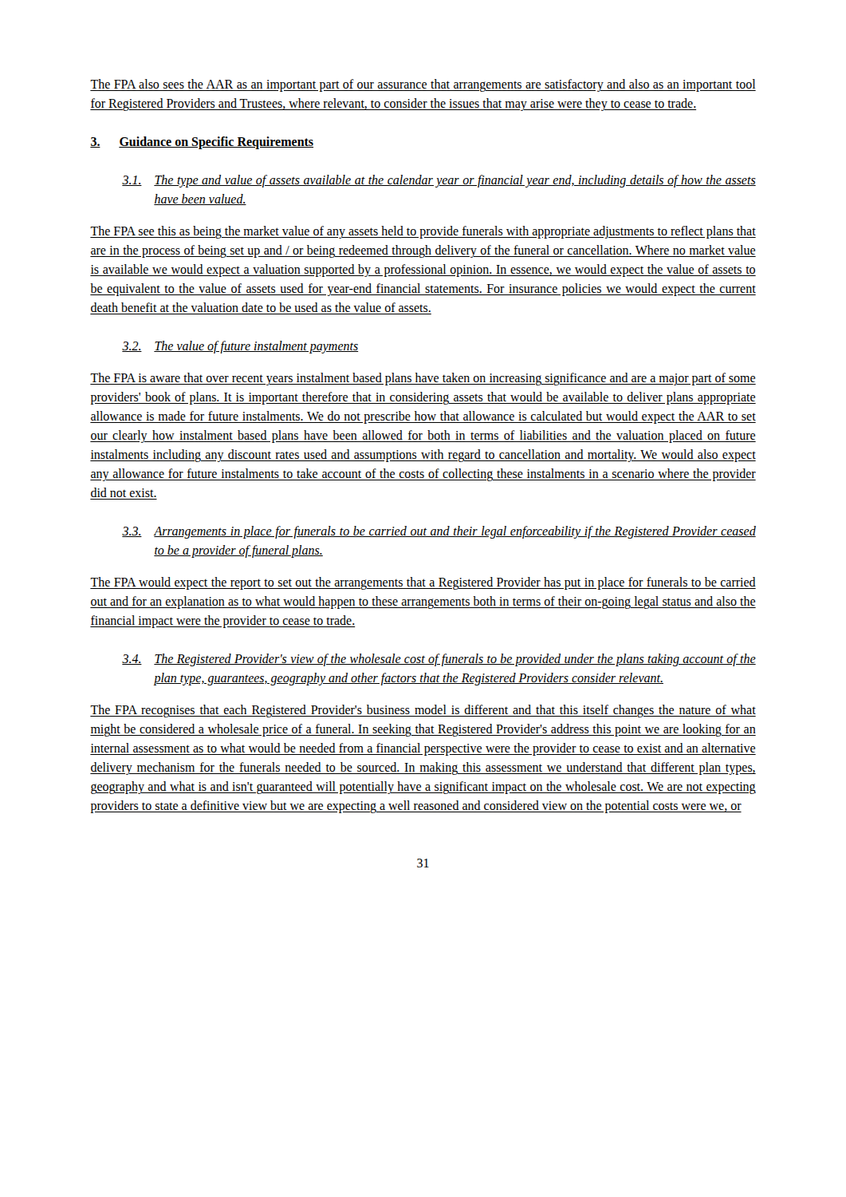The FPA also sees the AAR as an important part of our assurance that arrangements are satisfactory and also as an important tool for Registered Providers and Trustees, where relevant, to consider the issues that may arise were they to cease to trade.
3. Guidance on Specific Requirements
3.1. The type and value of assets available at the calendar year or financial year end, including details of how the assets have been valued.
The FPA see this as being the market value of any assets held to provide funerals with appropriate adjustments to reflect plans that are in the process of being set up and / or being redeemed through delivery of the funeral or cancellation. Where no market value is available we would expect a valuation supported by a professional opinion. In essence, we would expect the value of assets to be equivalent to the value of assets used for year-end financial statements. For insurance policies we would expect the current death benefit at the valuation date to be used as the value of assets.
3.2. The value of future instalment payments
The FPA is aware that over recent years instalment based plans have taken on increasing significance and are a major part of some providers' book of plans. It is important therefore that in considering assets that would be available to deliver plans appropriate allowance is made for future instalments. We do not prescribe how that allowance is calculated but would expect the AAR to set our clearly how instalment based plans have been allowed for both in terms of liabilities and the valuation placed on future instalments including any discount rates used and assumptions with regard to cancellation and mortality. We would also expect any allowance for future instalments to take account of the costs of collecting these instalments in a scenario where the provider did not exist.
3.3. Arrangements in place for funerals to be carried out and their legal enforceability if the Registered Provider ceased to be a provider of funeral plans.
The FPA would expect the report to set out the arrangements that a Registered Provider has put in place for funerals to be carried out and for an explanation as to what would happen to these arrangements both in terms of their on-going legal status and also the financial impact were the provider to cease to trade.
3.4. The Registered Provider's view of the wholesale cost of funerals to be provided under the plans taking account of the plan type, guarantees, geography and other factors that the Registered Providers consider relevant.
The FPA recognises that each Registered Provider's business model is different and that this itself changes the nature of what might be considered a wholesale price of a funeral. In seeking that Registered Provider's address this point we are looking for an internal assessment as to what would be needed from a financial perspective were the provider to cease to exist and an alternative delivery mechanism for the funerals needed to be sourced. In making this assessment we understand that different plan types, geography and what is and isn't guaranteed will potentially have a significant impact on the wholesale cost. We are not expecting providers to state a definitive view but we are expecting a well reasoned and considered view on the potential costs were we, or
31